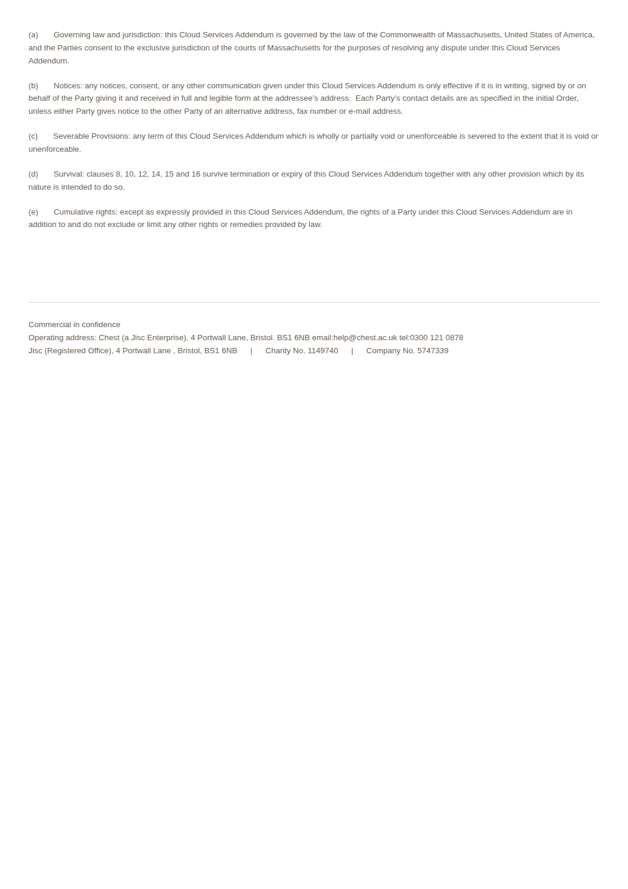(a) Governing law and jurisdiction: this Cloud Services Addendum is governed by the law of the Commonwealth of Massachusetts, United States of America, and the Parties consent to the exclusive jurisdiction of the courts of Massachusetts for the purposes of resolving any dispute under this Cloud Services Addendum.
(b) Notices: any notices, consent, or any other communication given under this Cloud Services Addendum is only effective if it is in writing, signed by or on behalf of the Party giving it and received in full and legible form at the addressee’s address. Each Party’s contact details are as specified in the initial Order, unless either Party gives notice to the other Party of an alternative address, fax number or e-mail address.
(c) Severable Provisions: any term of this Cloud Services Addendum which is wholly or partially void or unenforceable is severed to the extent that it is void or unenforceable.
(d) Survival: clauses 8, 10, 12, 14, 15 and 16 survive termination or expiry of this Cloud Services Addendum together with any other provision which by its nature is intended to do so.
(e) Cumulative rights: except as expressly provided in this Cloud Services Addendum, the rights of a Party under this Cloud Services Addendum are in addition to and do not exclude or limit any other rights or remedies provided by law.
Commercial in confidence
Operating address: Chest (a Jisc Enterprise), 4 Portwall Lane, Bristol. BS1 6NB email:help@chest.ac.uk tel:0300 121 0878
Jisc (Registered Office), 4 Portwall Lane , Bristol, BS1 6NB | Charity No. 1149740 | Company No. 5747339